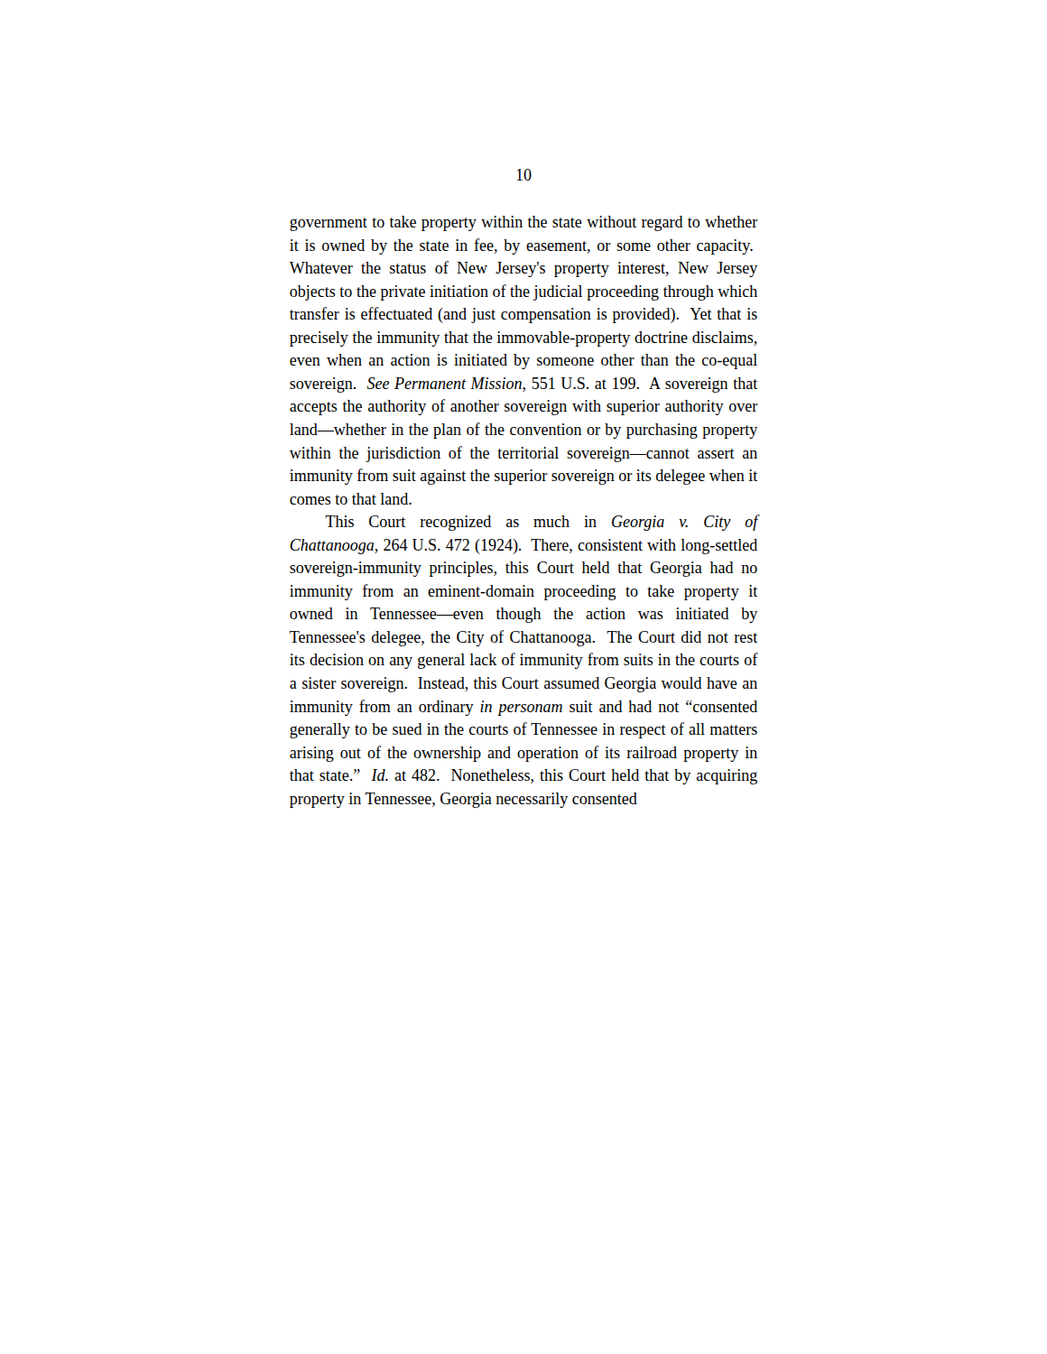10
government to take property within the state without regard to whether it is owned by the state in fee, by easement, or some other capacity. Whatever the status of New Jersey's property interest, New Jersey objects to the private initiation of the judicial proceeding through which transfer is effectuated (and just compensation is provided). Yet that is precisely the immunity that the immovable-property doctrine disclaims, even when an action is initiated by someone other than the co-equal sovereign. See Permanent Mission, 551 U.S. at 199. A sovereign that accepts the authority of another sovereign with superior authority over land—whether in the plan of the convention or by purchasing property within the jurisdiction of the territorial sovereign—cannot assert an immunity from suit against the superior sovereign or its delegee when it comes to that land.
This Court recognized as much in Georgia v. City of Chattanooga, 264 U.S. 472 (1924). There, consistent with long-settled sovereign-immunity principles, this Court held that Georgia had no immunity from an eminent-domain proceeding to take property it owned in Tennessee—even though the action was initiated by Tennessee's delegee, the City of Chattanooga. The Court did not rest its decision on any general lack of immunity from suits in the courts of a sister sovereign. Instead, this Court assumed Georgia would have an immunity from an ordinary in personam suit and had not “consented generally to be sued in the courts of Tennessee in respect of all matters arising out of the ownership and operation of its railroad property in that state.” Id. at 482. Nonetheless, this Court held that by acquiring property in Tennessee, Georgia necessarily consented